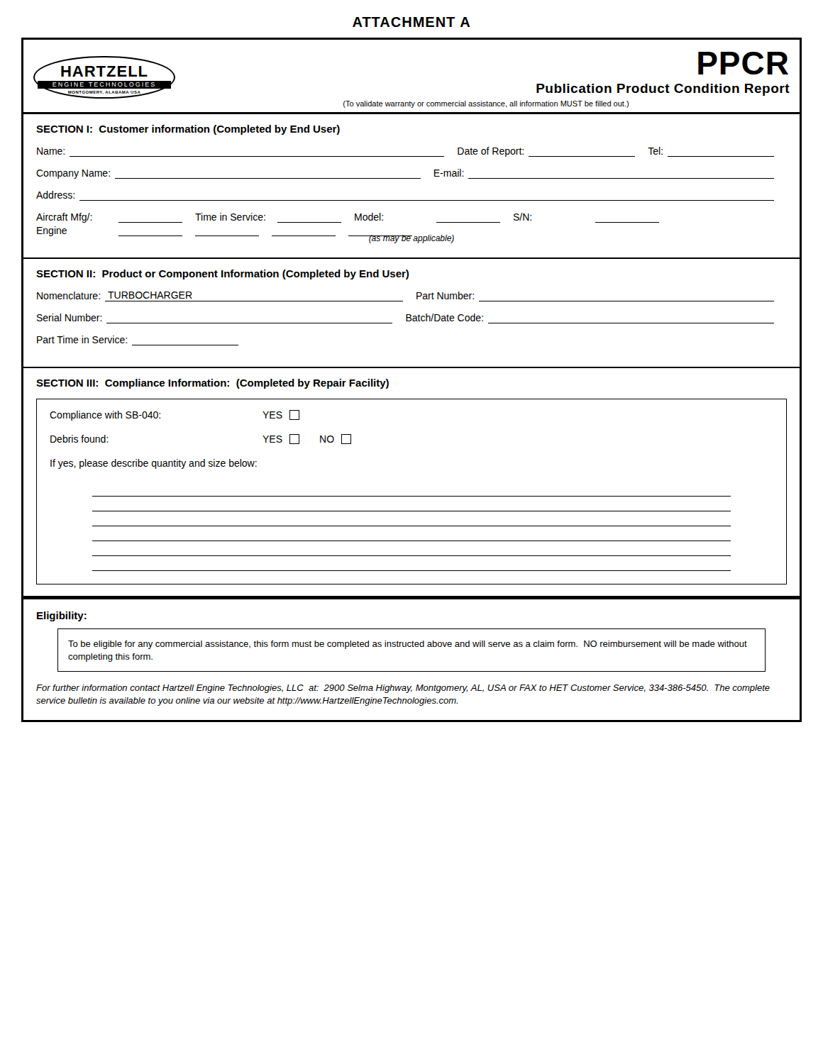ATTACHMENT A
HARTZELL
ENGINE TECHNOLOGIES
MONTGOMERY, ALABAMA USA
PPCR
Publication Product Condition Report
(To validate warranty or commercial assistance, all information MUST be filled out.)
SECTION I: Customer information (Completed by End User)
Name: Date of Report: Tel:
Company Name: E-mail:
Address:
Aircraft Mfg/: Time in Service: Model: S/N:
Engine
(as may be applicable)
SECTION II: Product or Component Information (Completed by End User)
Nomenclature: TURBOCHARGER Part Number:
Serial Number: Batch/Date Code:
Part Time in Service:
SECTION III: Compliance Information: (Completed by Repair Facility)
Compliance with SB-040: YES
Debris found: YES NO
If yes, please describe quantity and size below:
Eligibility:
To be eligible for any commercial assistance, this form must be completed as instructed above and will serve as a claim form. NO reimbursement will be made without completing this form.
For further information contact Hartzell Engine Technologies, LLC at: 2900 Selma Highway, Montgomery, AL, USA or FAX to HET Customer Service, 334-386-5450. The complete service bulletin is available to you online via our website at http://www.HartzellEngineTechnologies.com.